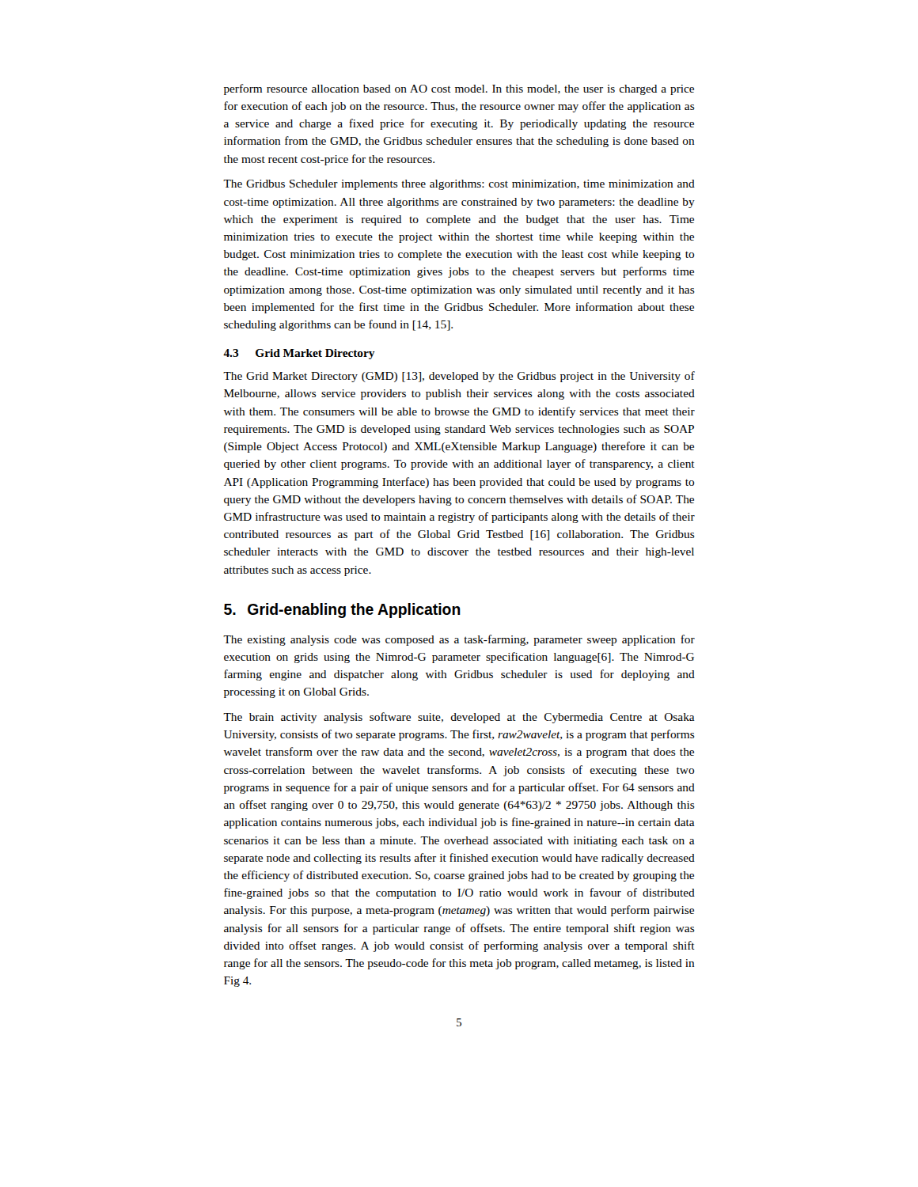perform resource allocation based on AO cost model. In this model, the user is charged a price for execution of each job on the resource. Thus, the resource owner may offer the application as a service and charge a fixed price for executing it. By periodically updating the resource information from the GMD, the Gridbus scheduler ensures that the scheduling is done based on the most recent cost-price for the resources.
The Gridbus Scheduler implements three algorithms: cost minimization, time minimization and cost-time optimization. All three algorithms are constrained by two parameters: the deadline by which the experiment is required to complete and the budget that the user has. Time minimization tries to execute the project within the shortest time while keeping within the budget. Cost minimization tries to complete the execution with the least cost while keeping to the deadline. Cost-time optimization gives jobs to the cheapest servers but performs time optimization among those. Cost-time optimization was only simulated until recently and it has been implemented for the first time in the Gridbus Scheduler. More information about these scheduling algorithms can be found in [14, 15].
4.3 Grid Market Directory
The Grid Market Directory (GMD) [13], developed by the Gridbus project in the University of Melbourne, allows service providers to publish their services along with the costs associated with them. The consumers will be able to browse the GMD to identify services that meet their requirements. The GMD is developed using standard Web services technologies such as SOAP (Simple Object Access Protocol) and XML(eXtensible Markup Language) therefore it can be queried by other client programs. To provide with an additional layer of transparency, a client API (Application Programming Interface) has been provided that could be used by programs to query the GMD without the developers having to concern themselves with details of SOAP. The GMD infrastructure was used to maintain a registry of participants along with the details of their contributed resources as part of the Global Grid Testbed [16] collaboration. The Gridbus scheduler interacts with the GMD to discover the testbed resources and their high-level attributes such as access price.
5. Grid-enabling the Application
The existing analysis code was composed as a task-farming, parameter sweep application for execution on grids using the Nimrod-G parameter specification language[6]. The Nimrod-G farming engine and dispatcher along with Gridbus scheduler is used for deploying and processing it on Global Grids.
The brain activity analysis software suite, developed at the Cybermedia Centre at Osaka University, consists of two separate programs. The first, raw2wavelet, is a program that performs wavelet transform over the raw data and the second, wavelet2cross, is a program that does the cross-correlation between the wavelet transforms. A job consists of executing these two programs in sequence for a pair of unique sensors and for a particular offset. For 64 sensors and an offset ranging over 0 to 29,750, this would generate (64*63)/2 * 29750 jobs. Although this application contains numerous jobs, each individual job is fine-grained in nature--in certain data scenarios it can be less than a minute. The overhead associated with initiating each task on a separate node and collecting its results after it finished execution would have radically decreased the efficiency of distributed execution. So, coarse grained jobs had to be created by grouping the fine-grained jobs so that the computation to I/O ratio would work in favour of distributed analysis. For this purpose, a meta-program (metameg) was written that would perform pairwise analysis for all sensors for a particular range of offsets. The entire temporal shift region was divided into offset ranges. A job would consist of performing analysis over a temporal shift range for all the sensors. The pseudo-code for this meta job program, called metameg, is listed in Fig 4.
5